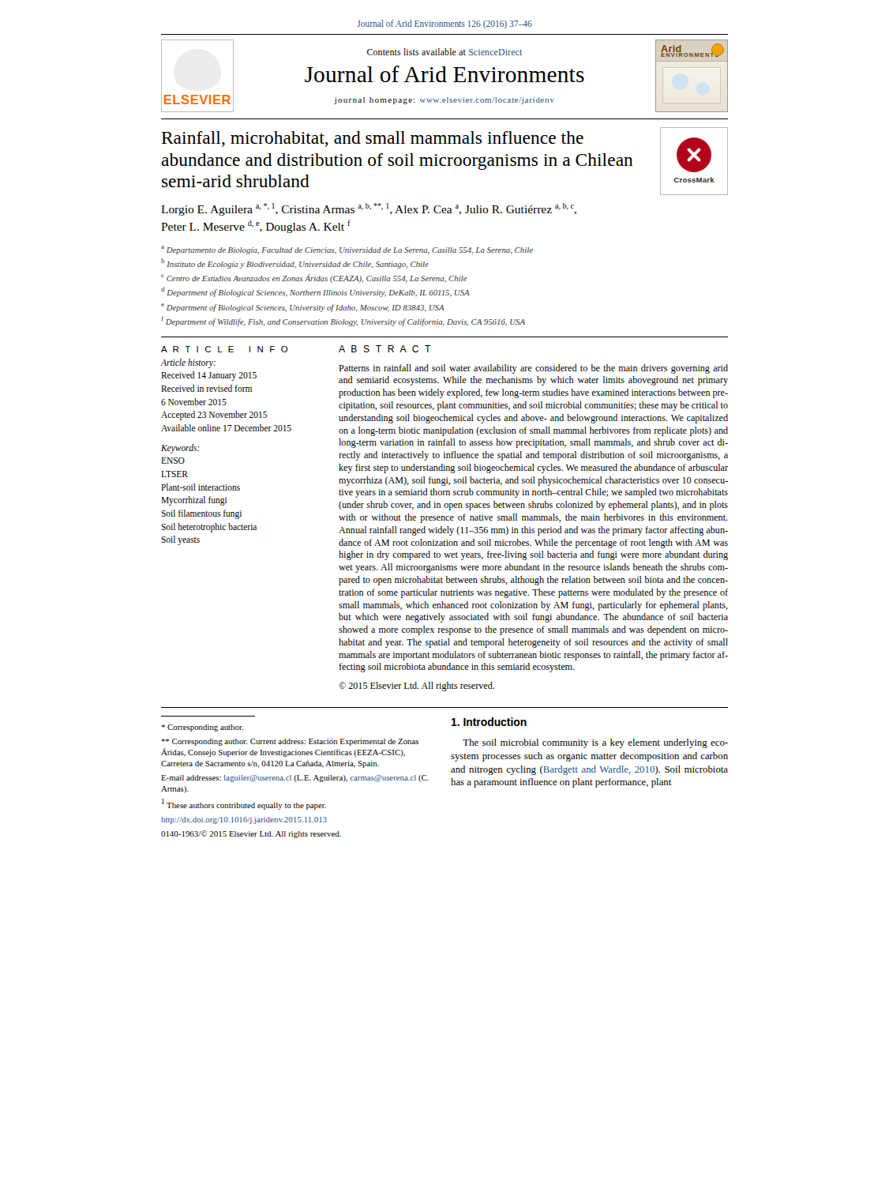Journal of Arid Environments 126 (2016) 37–46
ELSEVIER
Contents lists available at ScienceDirect
Journal of Arid Environments
journal homepage: www.elsevier.com/locate/jaridenv
Arid
ENVIRONMENTS
Rainfall, microhabitat, and small mammals influence the abundance and distribution of soil microorganisms in a Chilean semi-arid shrubland
CrossMark
Lorgio E. Aguilera a, *, 1, Cristina Armas a, b, **, 1, Alex P. Cea a, Julio R. Gutiérrez a, b, c,
Peter L. Meserve d, e, Douglas A. Kelt f
a Departamento de Biología, Facultad de Ciencias, Universidad de La Serena, Casilla 554, La Serena, Chile
b Instituto de Ecología y Biodiversidad, Universidad de Chile, Santiago, Chile
c Centro de Estudios Avanzados en Zonas Áridas (CEAZA), Casilla 554, La Serena, Chile
d Department of Biological Sciences, Northern Illinois University, DeKalb, IL 60115, USA
e Department of Biological Sciences, University of Idaho, Moscow, ID 83843, USA
f Department of Wildlife, Fish, and Conservation Biology, University of California, Davis, CA 95616, USA
A R T I C L E I N F O
Article history:
Received 14 January 2015
Received in revised form
6 November 2015
Accepted 23 November 2015
Available online 17 December 2015
Keywords:
ENSO
LTSER
Plant-soil interactions
Mycorrhizal fungi
Soil filamentous fungi
Soil heterotrophic bacteria
Soil yeasts
A B S T R A C T
Patterns in rainfall and soil water availability are considered to be the main drivers governing arid and semiarid ecosystems. While the mechanisms by which water limits aboveground net primary production has been widely explored, few long-term studies have examined interactions between precipitation, soil resources, plant communities, and soil microbial communities; these may be critical to understanding soil biogeochemical cycles and above- and belowground interactions. We capitalized on a long-term biotic manipulation (exclusion of small mammal herbivores from replicate plots) and long-term variation in rainfall to assess how precipitation, small mammals, and shrub cover act directly and interactively to influence the spatial and temporal distribution of soil microorganisms, a key first step to understanding soil biogeochemical cycles. We measured the abundance of arbuscular mycorrhiza (AM), soil fungi, soil bacteria, and soil physicochemical characteristics over 10 consecutive years in a semiarid thorn scrub community in north–central Chile; we sampled two microhabitats (under shrub cover, and in open spaces between shrubs colonized by ephemeral plants), and in plots with or without the presence of native small mammals, the main herbivores in this environment. Annual rainfall ranged widely (11–356 mm) in this period and was the primary factor affecting abundance of AM root colonization and soil microbes. While the percentage of root length with AM was higher in dry compared to wet years, free-living soil bacteria and fungi were more abundant during wet years. All microorganisms were more abundant in the resource islands beneath the shrubs compared to open microhabitat between shrubs, although the relation between soil biota and the concentration of some particular nutrients was negative. These patterns were modulated by the presence of small mammals, which enhanced root colonization by AM fungi, particularly for ephemeral plants, but which were negatively associated with soil fungi abundance. The abundance of soil bacteria showed a more complex response to the presence of small mammals and was dependent on microhabitat and year. The spatial and temporal heterogeneity of soil resources and the activity of small mammals are important modulators of subterranean biotic responses to rainfall, the primary factor affecting soil microbiota abundance in this semiarid ecosystem.
© 2015 Elsevier Ltd. All rights reserved.
* Corresponding author.
** Corresponding author. Current address: Estación Experimental de Zonas Áridas, Consejo Superior de Investigaciones Científicas (EEZA-CSIC), Carretera de Sacramento s/n, 04120 La Cañada, Almería, Spain.
E-mail addresses: laguiler@userena.cl (L.E. Aguilera), carmas@userena.cl (C. Armas).
1 These authors contributed equally to the paper.
http://dx.doi.org/10.1016/j.jaridenv.2015.11.013
0140-1963/© 2015 Elsevier Ltd. All rights reserved.
1. Introduction
The soil microbial community is a key element underlying ecosystem processes such as organic matter decomposition and carbon and nitrogen cycling (Bardgett and Wardle, 2010). Soil microbiota has a paramount influence on plant performance, plant